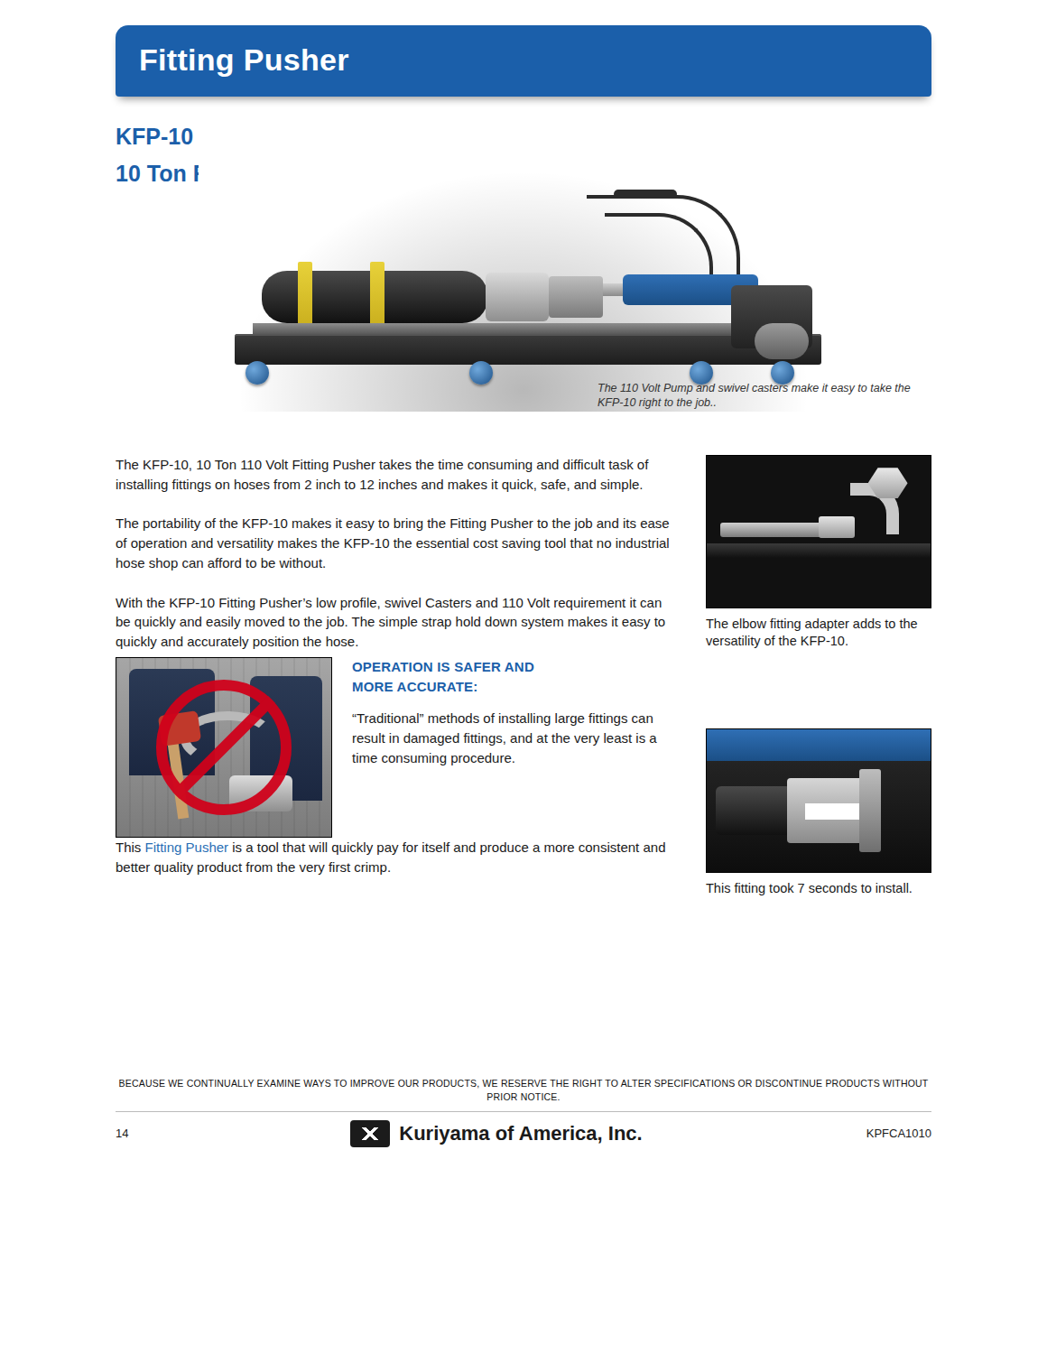Fitting Pusher
KFP-10
10 Ton Fitting Pusher
The 110 Volt Pump and swivel casters make it easy to take the KFP-10 right to the job..
The KFP-10, 10 Ton 110 Volt Fitting Pusher takes the time consuming and difficult task of installing fittings on hoses from 2 inch to 12 inches and makes it quick, safe, and simple.
The portability of the KFP-10 makes it easy to bring the Fitting Pusher to the job and its ease of operation and versatility makes the KFP-10 the essential cost saving tool that no industrial hose shop can afford to be without.
With the KFP-10 Fitting Pusher’s low profile, swivel Casters and 110 Volt requirement it can be quickly and easily moved to the job. The simple strap hold down system makes it easy to quickly and accurately position the hose.
Operation is safer and
more accurate:
“Traditional” methods of installing large fittings can result in damaged fittings, and at the very least is a time consuming procedure.
This Fitting Pusher is a tool that will quickly pay for itself and produce a more consistent and better quality product from the very first crimp.
The elbow fitting adapter adds to the versatility of the KFP-10.
This fitting took 7 seconds to install.
Because we continually examine ways to improve our products, we reserve the right to alter specifications or discontinue products without prior notice.
14
Kuriyama of America, Inc.
KPFCA1010